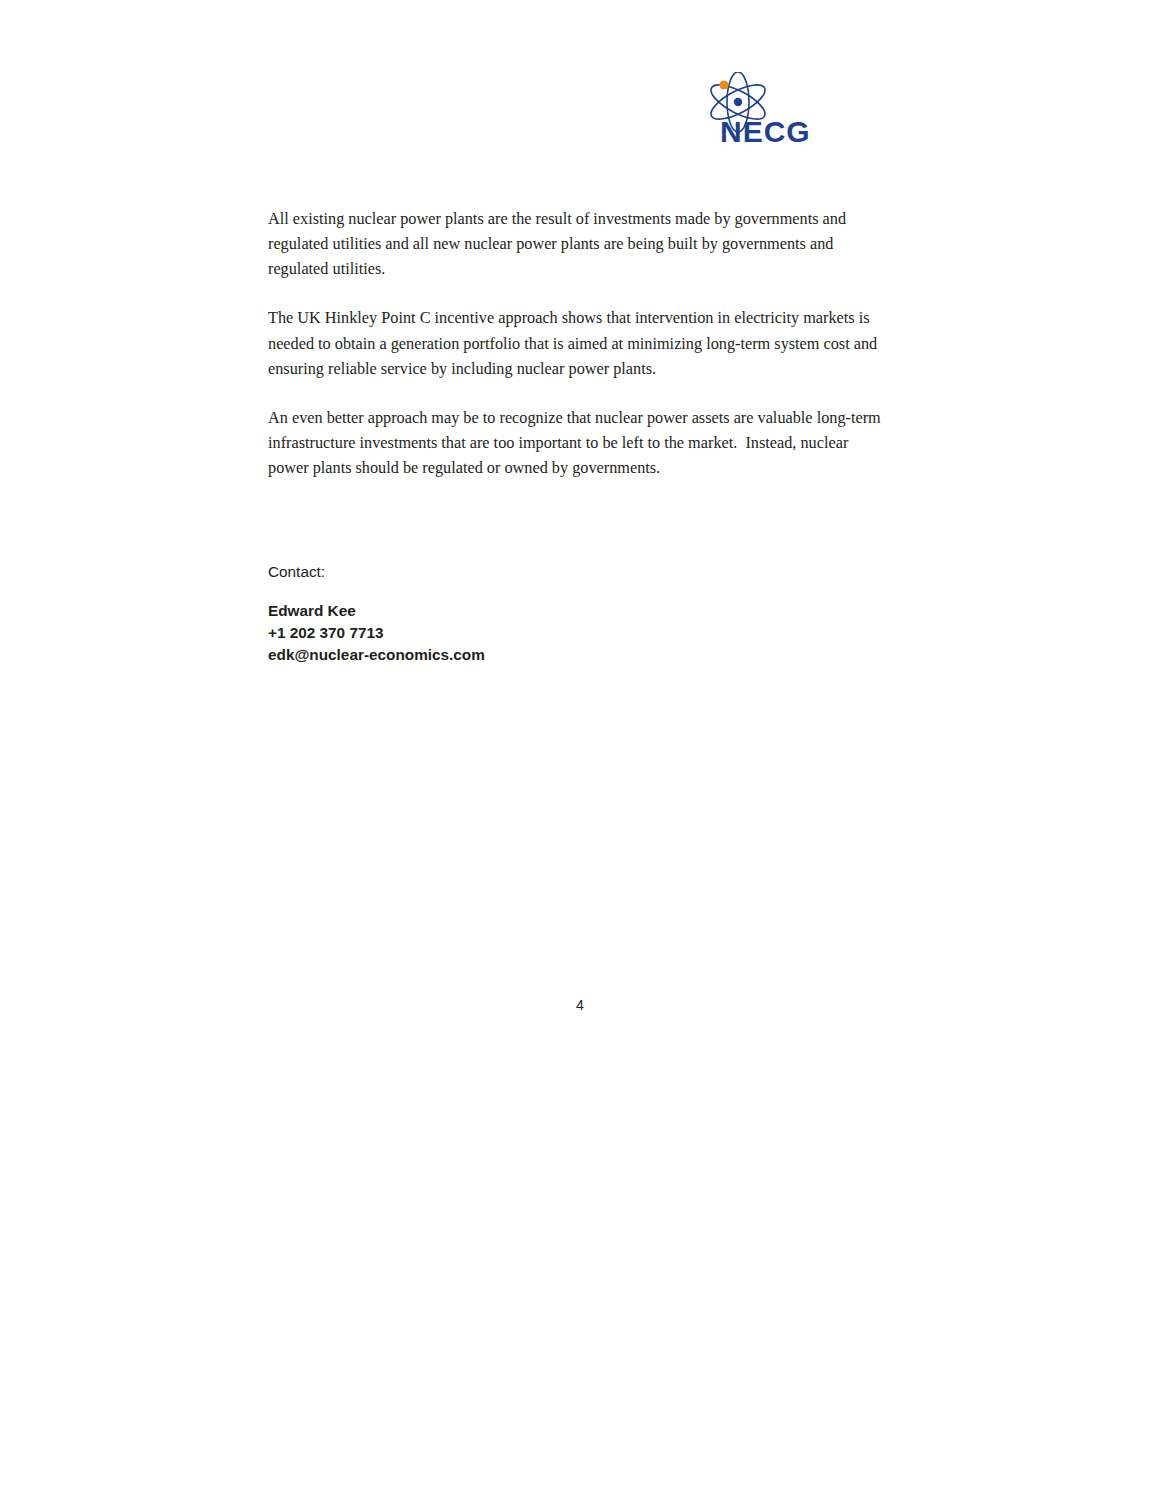NECG
All existing nuclear power plants are the result of investments made by governments and regulated utilities and all new nuclear power plants are being built by governments and regulated utilities.
The UK Hinkley Point C incentive approach shows that intervention in electricity markets is needed to obtain a generation portfolio that is aimed at minimizing long-term system cost and ensuring reliable service by including nuclear power plants.
An even better approach may be to recognize that nuclear power assets are valuable long-term infrastructure investments that are too important to be left to the market. Instead, nuclear power plants should be regulated or owned by governments.
Contact:
Edward Kee
+1 202 370 7713
edk@nuclear-economics.com
4